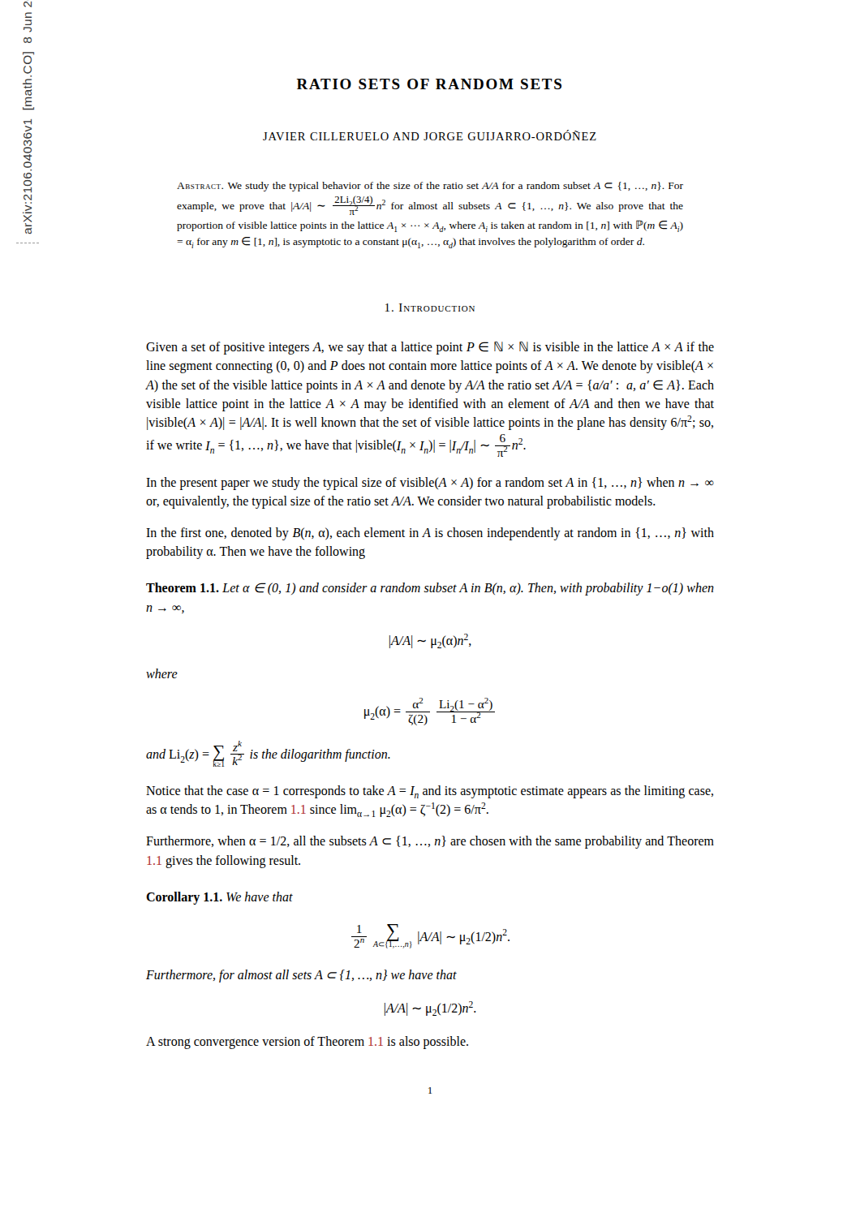arXiv:2106.04036v1 [math.CO] 8 Jun 2021
Ratio sets of random sets
Javier Cilleruelo and Jorge Guijarro-Ordóñez
Abstract. We study the typical behavior of the size of the ratio set A/A for a random subset A ⊂ {1, …, n}. For example, we prove that |A/A| ∼ 2Li2(3/4) π2 n2 for almost all subsets A ⊂ {1, …, n}. We also prove that the proportion of visible lattice points in the lattice A1 × ··· × Ad, where Ai is taken at random in [1, n] with ℙ(m ∈ Ai) = αi for any m ∈ [1, n], is asymptotic to a constant μ(α1, …, αd) that involves the polylogarithm of order d.
1. Introduction
Given a set of positive integers A, we say that a lattice point P ∈ ℕ × ℕ is visible in the lattice A × A if the line segment connecting (0, 0) and P does not contain more lattice points of A × A. We denote by visible(A × A) the set of the visible lattice points in A × A and denote by A/A the ratio set A/A = {a/a′ : a, a′ ∈ A}. Each visible lattice point in the lattice A × A may be identified with an element of A/A and then we have that |visible(A × A)| = |A/A|. It is well known that the set of visible lattice points in the plane has density 6/π2; so, if we write In = {1, …, n}, we have that |visible(In × In)| = |In/In| ∼ 6 π2 n2.
In the present paper we study the typical size of visible(A × A) for a random set A in {1, …, n} when n → ∞ or, equivalently, the typical size of the ratio set A/A. We consider two natural probabilistic models.
In the first one, denoted by B(n, α), each element in A is chosen independently at random in {1, …, n} with probability α. Then we have the following
Theorem 1.1. Let α ∈ (0, 1) and consider a random subset A in B(n, α). Then, with probability 1−o(1) when n → ∞,
|A/A| ∼ μ2(α)n2,
where
μ2(α) = α2 ζ(2) Li2(1 − α2) 1 − α2
and Li2(z) = ∑k≥1 zk k2 is the dilogarithm function.
Notice that the case α = 1 corresponds to take A = In and its asymptotic estimate appears as the limiting case, as α tends to 1, in Theorem 1.1 since limα→1 μ2(α) = ζ−1(2) = 6/π2.
Furthermore, when α = 1/2, all the subsets A ⊂ {1, …, n} are chosen with the same probability and Theorem 1.1 gives the following result.
Corollary 1.1. We have that
12n ∑A⊂{1,…,n} |A/A| ∼ μ2(1/2)n2.
Furthermore, for almost all sets A ⊂ {1, …, n} we have that
|A/A| ∼ μ2(1/2)n2.
A strong convergence version of Theorem 1.1 is also possible.
1